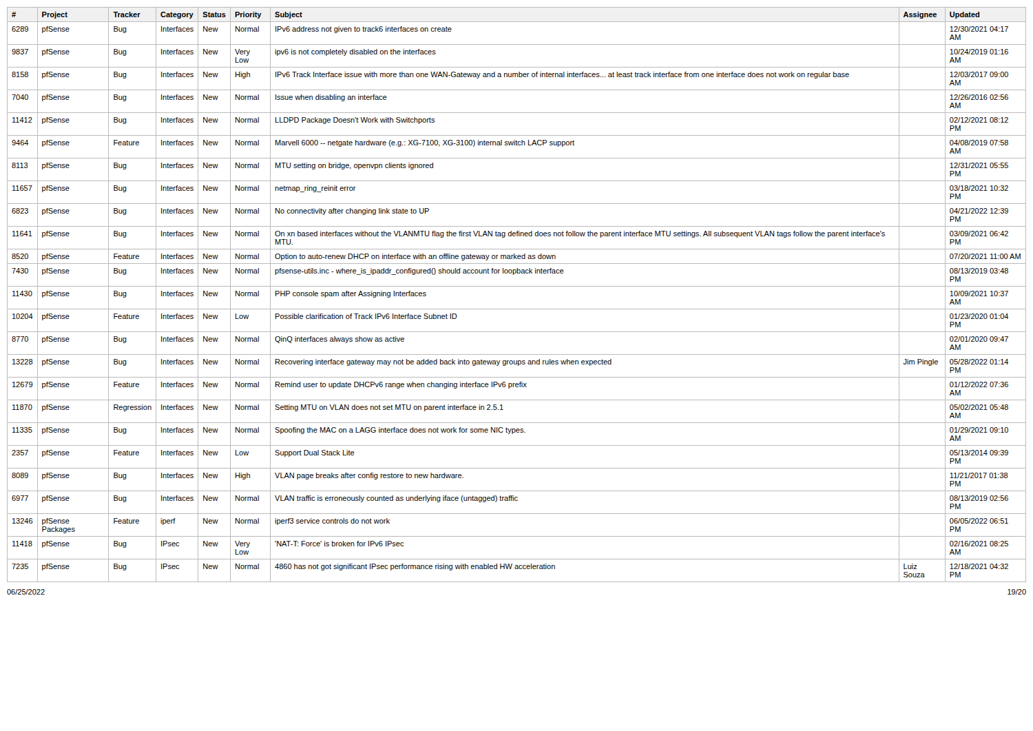| # | Project | Tracker | Category | Status | Priority | Subject | Assignee | Updated |
| --- | --- | --- | --- | --- | --- | --- | --- | --- |
| 6289 | pfSense | Bug | Interfaces | New | Normal | IPv6 address not given to track6 interfaces on create | | 12/30/2021 04:17 AM |
| 9837 | pfSense | Bug | Interfaces | New | Very Low | ipv6 is not completely disabled on the interfaces | | 10/24/2019 01:16 AM |
| 8158 | pfSense | Bug | Interfaces | New | High | IPv6 Track Interface issue with more than one WAN-Gateway and a number of internal interfaces... at least track interface from one interface does not work on regular base | | 12/03/2017 09:00 AM |
| 7040 | pfSense | Bug | Interfaces | New | Normal | Issue when disabling an interface | | 12/26/2016 02:56 AM |
| 11412 | pfSense | Bug | Interfaces | New | Normal | LLDPD Package Doesn't Work with Switchports | | 02/12/2021 08:12 PM |
| 9464 | pfSense | Feature | Interfaces | New | Normal | Marvell 6000 -- netgate hardware (e.g.: XG-7100, XG-3100) internal switch LACP support | | 04/08/2019 07:58 AM |
| 8113 | pfSense | Bug | Interfaces | New | Normal | MTU setting on bridge, openvpn clients ignored | | 12/31/2021 05:55 PM |
| 11657 | pfSense | Bug | Interfaces | New | Normal | netmap_ring_reinit error | | 03/18/2021 10:32 PM |
| 6823 | pfSense | Bug | Interfaces | New | Normal | No connectivity after changing link state to UP | | 04/21/2022 12:39 PM |
| 11641 | pfSense | Bug | Interfaces | New | Normal | On xn based interfaces without the VLANMTU flag the first VLAN tag defined does not follow the parent interface MTU settings. All subsequent VLAN tags follow the parent interface's MTU. | | 03/09/2021 06:42 PM |
| 8520 | pfSense | Feature | Interfaces | New | Normal | Option to auto-renew DHCP on interface with an offline gateway or marked as down | | 07/20/2021 11:00 AM |
| 7430 | pfSense | Bug | Interfaces | New | Normal | pfsense-utils.inc - where_is_ipaddr_configured() should account for loopback interface | | 08/13/2019 03:48 PM |
| 11430 | pfSense | Bug | Interfaces | New | Normal | PHP console spam after Assigning Interfaces | | 10/09/2021 10:37 AM |
| 10204 | pfSense | Feature | Interfaces | New | Low | Possible clarification of Track IPv6 Interface Subnet ID | | 01/23/2020 01:04 PM |
| 8770 | pfSense | Bug | Interfaces | New | Normal | QinQ interfaces always show as active | | 02/01/2020 09:47 AM |
| 13228 | pfSense | Bug | Interfaces | New | Normal | Recovering interface gateway may not be added back into gateway groups and rules when expected | Jim Pingle | 05/28/2022 01:14 PM |
| 12679 | pfSense | Feature | Interfaces | New | Normal | Remind user to update DHCPv6 range when changing interface IPv6 prefix | | 01/12/2022 07:36 AM |
| 11870 | pfSense | Regression | Interfaces | New | Normal | Setting MTU on VLAN does not set MTU on parent interface in 2.5.1 | | 05/02/2021 05:48 AM |
| 11335 | pfSense | Bug | Interfaces | New | Normal | Spoofing the MAC on a LAGG interface does not work for some NIC types. | | 01/29/2021 09:10 AM |
| 2357 | pfSense | Feature | Interfaces | New | Low | Support Dual Stack Lite | | 05/13/2014 09:39 PM |
| 8089 | pfSense | Bug | Interfaces | New | High | VLAN page breaks after config restore to new hardware. | | 11/21/2017 01:38 PM |
| 6977 | pfSense | Bug | Interfaces | New | Normal | VLAN traffic is erroneously counted as underlying iface (untagged) traffic | | 08/13/2019 02:56 PM |
| 13246 | pfSense Packages | Feature | iperf | New | Normal | iperf3 service controls do not work | | 06/05/2022 06:51 PM |
| 11418 | pfSense | Bug | IPsec | New | Very Low | 'NAT-T: Force' is broken for IPv6 IPsec | | 02/16/2021 08:25 AM |
| 7235 | pfSense | Bug | IPsec | New | Normal | 4860 has not got significant IPsec performance rising with enabled HW acceleration | Luiz Souza | 12/18/2021 04:32 PM |
06/25/2022 19/20